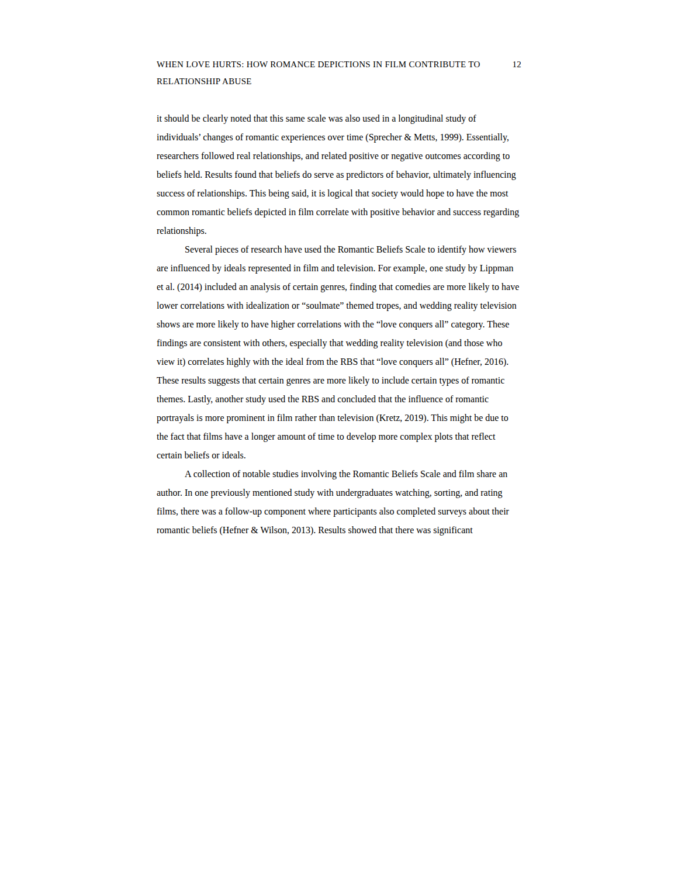When Love Hurts: How Romance Depictions in Film Contribute to Relationship Abuse
12
it should be clearly noted that this same scale was also used in a longitudinal study of individuals’ changes of romantic experiences over time (Sprecher & Metts, 1999). Essentially, researchers followed real relationships, and related positive or negative outcomes according to beliefs held. Results found that beliefs do serve as predictors of behavior, ultimately influencing success of relationships. This being said, it is logical that society would hope to have the most common romantic beliefs depicted in film correlate with positive behavior and success regarding relationships.
Several pieces of research have used the Romantic Beliefs Scale to identify how viewers are influenced by ideals represented in film and television. For example, one study by Lippman et al. (2014) included an analysis of certain genres, finding that comedies are more likely to have lower correlations with idealization or “soulmate” themed tropes, and wedding reality television shows are more likely to have higher correlations with the “love conquers all” category. These findings are consistent with others, especially that wedding reality television (and those who view it) correlates highly with the ideal from the RBS that “love conquers all” (Hefner, 2016). These results suggests that certain genres are more likely to include certain types of romantic themes. Lastly, another study used the RBS and concluded that the influence of romantic portrayals is more prominent in film rather than television (Kretz, 2019). This might be due to the fact that films have a longer amount of time to develop more complex plots that reflect certain beliefs or ideals.
A collection of notable studies involving the Romantic Beliefs Scale and film share an author. In one previously mentioned study with undergraduates watching, sorting, and rating films, there was a follow-up component where participants also completed surveys about their romantic beliefs (Hefner & Wilson, 2013). Results showed that there was significant